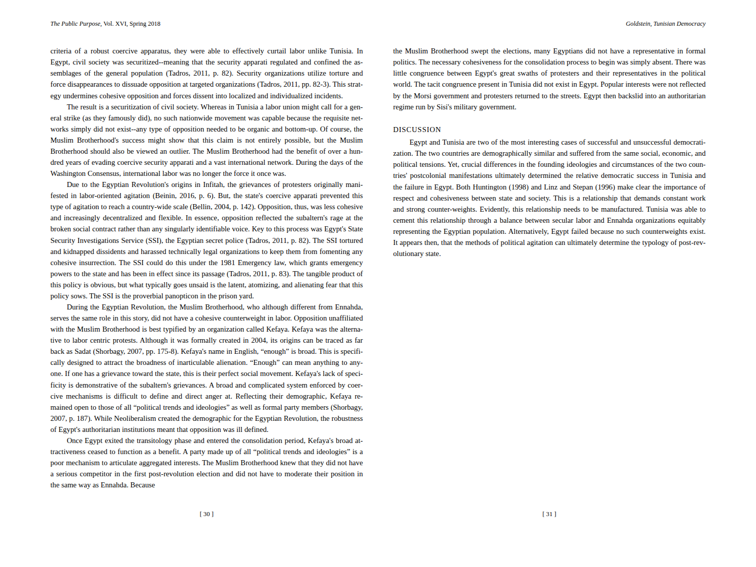The Public Purpose, Vol. XVI, Spring 2018
criteria of a robust coercive apparatus, they were able to effectively curtail labor unlike Tunisia. In Egypt, civil society was securitized--meaning that the security apparati regulated and confined the assemblages of the general population (Tadros, 2011, p. 82). Security organizations utilize torture and force disappearances to dissuade opposition at targeted organizations (Tadros, 2011, pp. 82-3). This strategy undermines cohesive opposition and forces dissent into localized and individualized incidents.
The result is a securitization of civil society. Whereas in Tunisia a labor union might call for a general strike (as they famously did), no such nationwide movement was capable because the requisite networks simply did not exist--any type of opposition needed to be organic and bottom-up. Of course, the Muslim Brotherhood's success might show that this claim is not entirely possible, but the Muslim Brotherhood should also be viewed an outlier. The Muslim Brotherhood had the benefit of over a hundred years of evading coercive security apparati and a vast international network. During the days of the Washington Consensus, international labor was no longer the force it once was.
Due to the Egyptian Revolution's origins in Infitah, the grievances of protesters originally manifested in labor-oriented agitation (Beinin, 2016, p. 6). But, the state's coercive apparati prevented this type of agitation to reach a country-wide scale (Bellin, 2004, p. 142). Opposition, thus, was less cohesive and increasingly decentralized and flexible. In essence, opposition reflected the subaltern's rage at the broken social contract rather than any singularly identifiable voice. Key to this process was Egypt's State Security Investigations Service (SSI), the Egyptian secret police (Tadros, 2011, p. 82). The SSI tortured and kidnapped dissidents and harassed technically legal organizations to keep them from fomenting any cohesive insurrection. The SSI could do this under the 1981 Emergency law, which grants emergency powers to the state and has been in effect since its passage (Tadros, 2011, p. 83). The tangible product of this policy is obvious, but what typically goes unsaid is the latent, atomizing, and alienating fear that this policy sows. The SSI is the proverbial panopticon in the prison yard.
During the Egyptian Revolution, the Muslim Brotherhood, who although different from Ennahda, serves the same role in this story, did not have a cohesive counterweight in labor. Opposition unaffiliated with the Muslim Brotherhood is best typified by an organization called Kefaya. Kefaya was the alternative to labor centric protests. Although it was formally created in 2004, its origins can be traced as far back as Sadat (Shorbagy, 2007, pp. 175-8). Kefaya's name in English, “enough” is broad. This is specifically designed to attract the broadness of inarticulable alienation. “Enough” can mean anything to anyone. If one has a grievance toward the state, this is their perfect social movement. Kefaya's lack of specificity is demonstrative of the subaltern's grievances. A broad and complicated system enforced by coercive mechanisms is difficult to define and direct anger at. Reflecting their demographic, Kefaya remained open to those of all “political trends and ideologies” as well as formal party members (Shorbagy, 2007, p. 187). While Neoliberalism created the demographic for the Egyptian Revolution, the robustness of Egypt's authoritarian institutions meant that opposition was ill defined.
Once Egypt exited the transitology phase and entered the consolidation period, Kefaya's broad attractiveness ceased to function as a benefit. A party made up of all “political trends and ideologies” is a poor mechanism to articulate aggregated interests. The Muslim Brotherhood knew that they did not have a serious competitor in the first post-revolution election and did not have to moderate their position in the same way as Ennahda. Because
[ 30 ]
Goldstein, Tunisian Democracy
the Muslim Brotherhood swept the elections, many Egyptians did not have a representative in formal politics. The necessary cohesiveness for the consolidation process to begin was simply absent. There was little congruence between Egypt's great swaths of protesters and their representatives in the political world. The tacit congruence present in Tunisia did not exist in Egypt. Popular interests were not reflected by the Morsi government and protesters returned to the streets. Egypt then backslid into an authoritarian regime run by Sisi's military government.
DISCUSSION
Egypt and Tunisia are two of the most interesting cases of successful and unsuccessful democratization. The two countries are demographically similar and suffered from the same social, economic, and political tensions. Yet, crucial differences in the founding ideologies and circumstances of the two countries' postcolonial manifestations ultimately determined the relative democratic success in Tunisia and the failure in Egypt. Both Huntington (1998) and Linz and Stepan (1996) make clear the importance of respect and cohesiveness between state and society. This is a relationship that demands constant work and strong counter-weights. Evidently, this relationship needs to be manufactured. Tunisia was able to cement this relationship through a balance between secular labor and Ennahda organizations equitably representing the Egyptian population. Alternatively, Egypt failed because no such counterweights exist. It appears then, that the methods of political agitation can ultimately determine the typology of post-revolutionary state.
[ 31 ]